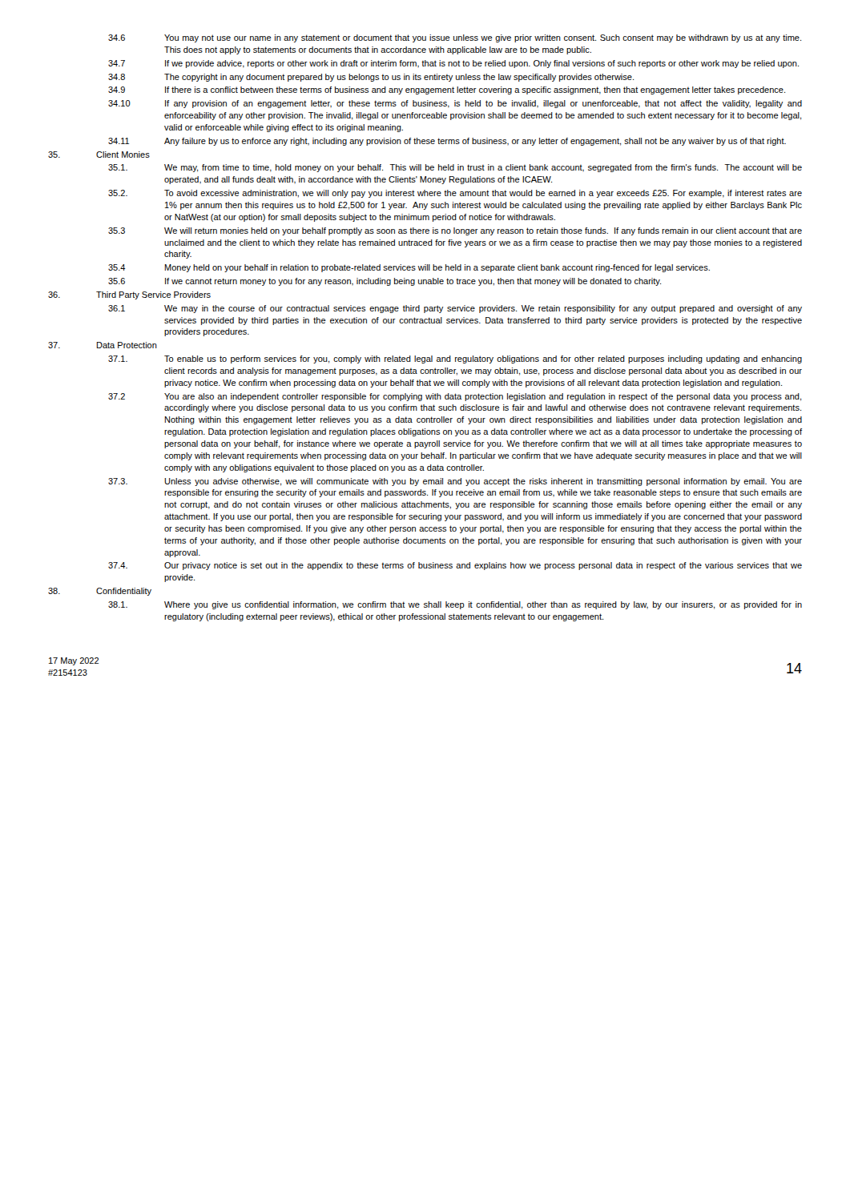34.6
You may not use our name in any statement or document that you issue unless we give prior written consent. Such consent may be withdrawn by us at any time. This does not apply to statements or documents that in accordance with applicable law are to be made public.
34.7
If we provide advice, reports or other work in draft or interim form, that is not to be relied upon. Only final versions of such reports or other work may be relied upon.
34.8
The copyright in any document prepared by us belongs to us in its entirety unless the law specifically provides otherwise.
34.9
If there is a conflict between these terms of business and any engagement letter covering a specific assignment, then that engagement letter takes precedence.
34.10
If any provision of an engagement letter, or these terms of business, is held to be invalid, illegal or unenforceable, that not affect the validity, legality and enforceability of any other provision. The invalid, illegal or unenforceable provision shall be deemed to be amended to such extent necessary for it to become legal, valid or enforceable while giving effect to its original meaning.
34.11
Any failure by us to enforce any right, including any provision of these terms of business, or any letter of engagement, shall not be any waiver by us of that right.
35.
Client Monies
35.1.
We may, from time to time, hold money on your behalf. This will be held in trust in a client bank account, segregated from the firm's funds. The account will be operated, and all funds dealt with, in accordance with the Clients' Money Regulations of the ICAEW.
35.2.
To avoid excessive administration, we will only pay you interest where the amount that would be earned in a year exceeds £25. For example, if interest rates are 1% per annum then this requires us to hold £2,500 for 1 year. Any such interest would be calculated using the prevailing rate applied by either Barclays Bank Plc or NatWest (at our option) for small deposits subject to the minimum period of notice for withdrawals.
35.3
We will return monies held on your behalf promptly as soon as there is no longer any reason to retain those funds. If any funds remain in our client account that are unclaimed and the client to which they relate has remained untraced for five years or we as a firm cease to practise then we may pay those monies to a registered charity.
35.4
Money held on your behalf in relation to probate-related services will be held in a separate client bank account ring-fenced for legal services.
35.6
If we cannot return money to you for any reason, including being unable to trace you, then that money will be donated to charity.
36.
Third Party Service Providers
36.1
We may in the course of our contractual services engage third party service providers. We retain responsibility for any output prepared and oversight of any services provided by third parties in the execution of our contractual services. Data transferred to third party service providers is protected by the respective providers procedures.
37.
Data Protection
37.1.
To enable us to perform services for you, comply with related legal and regulatory obligations and for other related purposes including updating and enhancing client records and analysis for management purposes, as a data controller, we may obtain, use, process and disclose personal data about you as described in our privacy notice. We confirm when processing data on your behalf that we will comply with the provisions of all relevant data protection legislation and regulation.
37.2
You are also an independent controller responsible for complying with data protection legislation and regulation in respect of the personal data you process and, accordingly where you disclose personal data to us you confirm that such disclosure is fair and lawful and otherwise does not contravene relevant requirements. Nothing within this engagement letter relieves you as a data controller of your own direct responsibilities and liabilities under data protection legislation and regulation. Data protection legislation and regulation places obligations on you as a data controller where we act as a data processor to undertake the processing of personal data on your behalf, for instance where we operate a payroll service for you. We therefore confirm that we will at all times take appropriate measures to comply with relevant requirements when processing data on your behalf. In particular we confirm that we have adequate security measures in place and that we will comply with any obligations equivalent to those placed on you as a data controller.
37.3.
Unless you advise otherwise, we will communicate with you by email and you accept the risks inherent in transmitting personal information by email. You are responsible for ensuring the security of your emails and passwords. If you receive an email from us, while we take reasonable steps to ensure that such emails are not corrupt, and do not contain viruses or other malicious attachments, you are responsible for scanning those emails before opening either the email or any attachment. If you use our portal, then you are responsible for securing your password, and you will inform us immediately if you are concerned that your password or security has been compromised. If you give any other person access to your portal, then you are responsible for ensuring that they access the portal within the terms of your authority, and if those other people authorise documents on the portal, you are responsible for ensuring that such authorisation is given with your approval.
37.4.
Our privacy notice is set out in the appendix to these terms of business and explains how we process personal data in respect of the various services that we provide.
38.
Confidentiality
38.1.
Where you give us confidential information, we confirm that we shall keep it confidential, other than as required by law, by our insurers, or as provided for in regulatory (including external peer reviews), ethical or other professional statements relevant to our engagement.
17 May 2022
#2154123
14